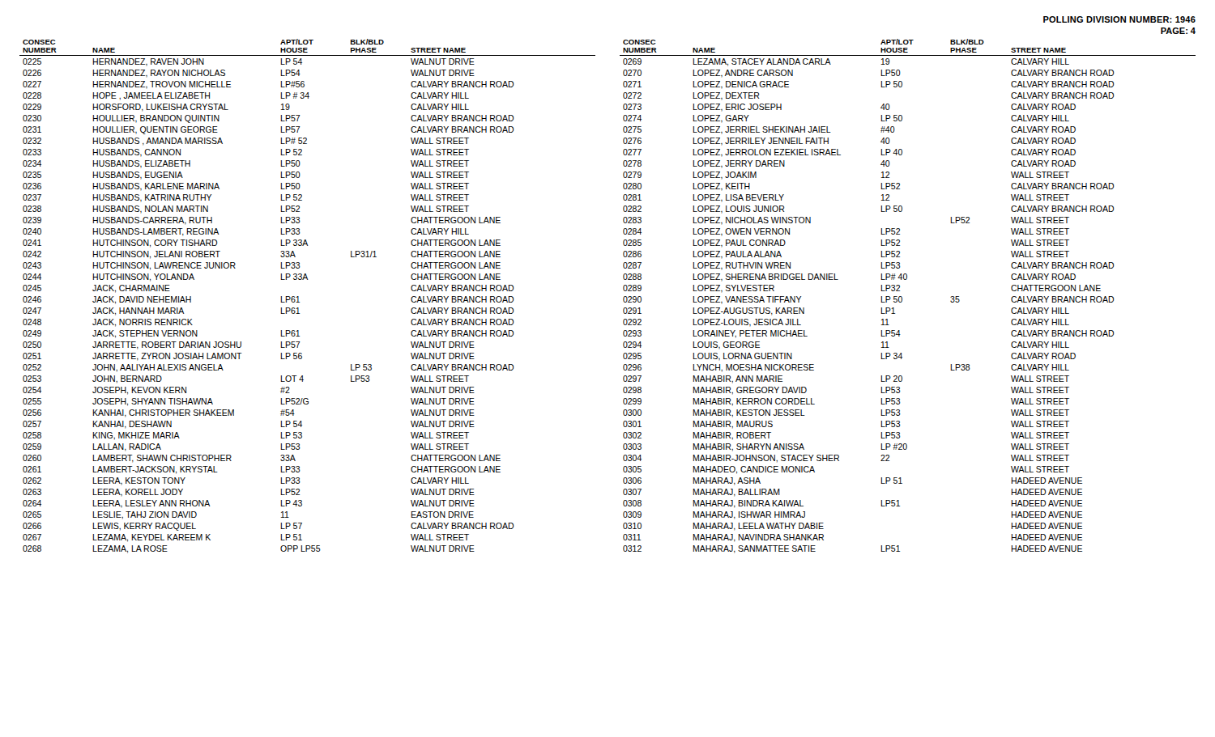POLLING DIVISION NUMBER: 1946
PAGE: 4
| CONSEC NUMBER | NAME | APT/LOT HOUSE | BLK/BLD PHASE | STREET NAME | | CONSEC NUMBER | NAME | APT/LOT HOUSE | BLK/BLD PHASE | STREET NAME |
| --- | --- | --- | --- | --- | --- | --- | --- | --- | --- | --- |
| 0225 | HERNANDEZ, RAVEN JOHN | LP 54 | | WALNUT DRIVE | | 0269 | LEZAMA, STACEY ALANDA CARLA | 19 | | CALVARY HILL |
| 0226 | HERNANDEZ, RAYON NICHOLAS | LP54 | | WALNUT DRIVE | | 0270 | LOPEZ, ANDRE CARSON | LP50 | | CALVARY BRANCH ROAD |
| 0227 | HERNANDEZ, TROVON MICHELLE | LP#56 | | CALVARY BRANCH ROAD | | 0271 | LOPEZ, DENICA GRACE | LP 50 | | CALVARY BRANCH ROAD |
| 0228 | HOPE , JAMEELA ELIZABETH | LP # 34 | | CALVARY HILL | | 0272 | LOPEZ, DEXTER | | | CALVARY BRANCH ROAD |
| 0229 | HORSFORD, LUKEISHA CRYSTAL | 19 | | CALVARY HILL | | 0273 | LOPEZ, ERIC JOSEPH | 40 | | CALVARY ROAD |
| 0230 | HOULLIER, BRANDON QUINTIN | LP57 | | CALVARY BRANCH ROAD | | 0274 | LOPEZ, GARY | LP 50 | | CALVARY HILL |
| 0231 | HOULLIER, QUENTIN GEORGE | LP57 | | CALVARY BRANCH ROAD | | 0275 | LOPEZ, JERRIEL SHEKINAH JAIEL | #40 | | CALVARY ROAD |
| 0232 | HUSBANDS , AMANDA MARISSA | LP# 52 | | WALL STREET | | 0276 | LOPEZ, JERRILEY JENNEIL FAITH | 40 | | CALVARY ROAD |
| 0233 | HUSBANDS, CANNON | LP 52 | | WALL STREET | | 0277 | LOPEZ, JERROLON EZEKIEL ISRAEL | LP 40 | | CALVARY ROAD |
| 0234 | HUSBANDS, ELIZABETH | LP50 | | WALL STREET | | 0278 | LOPEZ, JERRY DAREN | 40 | | CALVARY ROAD |
| 0235 | HUSBANDS, EUGENIA | LP50 | | WALL STREET | | 0279 | LOPEZ, JOAKIM | 12 | | WALL STREET |
| 0236 | HUSBANDS, KARLENE MARINA | LP50 | | WALL STREET | | 0280 | LOPEZ, KEITH | LP52 | | CALVARY BRANCH ROAD |
| 0237 | HUSBANDS, KATRINA RUTHY | LP 52 | | WALL STREET | | 0281 | LOPEZ, LISA BEVERLY | 12 | | WALL STREET |
| 0238 | HUSBANDS, NOLAN MARTIN | LP52 | | WALL STREET | | 0282 | LOPEZ, LOUIS JUNIOR | LP 50 | | CALVARY BRANCH ROAD |
| 0239 | HUSBANDS-CARRERA, RUTH | LP33 | | CHATTERGOON LANE | | 0283 | LOPEZ, NICHOLAS WINSTON | | LP52 | WALL STREET |
| 0240 | HUSBANDS-LAMBERT, REGINA | LP33 | | CALVARY HILL | | 0284 | LOPEZ, OWEN VERNON | LP52 | | WALL STREET |
| 0241 | HUTCHINSON, CORY TISHARD | LP 33A | | CHATTERGOON LANE | | 0285 | LOPEZ, PAUL CONRAD | LP52 | | WALL STREET |
| 0242 | HUTCHINSON, JELANI ROBERT | 33A | LP31/1 | CHATTERGOON LANE | | 0286 | LOPEZ, PAULA ALANA | LP52 | | WALL STREET |
| 0243 | HUTCHINSON, LAWRENCE JUNIOR | LP33 | | CHATTERGOON LANE | | 0287 | LOPEZ, RUTHVIN WREN | LP53 | | CALVARY BRANCH ROAD |
| 0244 | HUTCHINSON, YOLANDA | LP 33A | | CHATTERGOON LANE | | 0288 | LOPEZ, SHERENA BRIDGEL DANIEL | LP# 40 | | CALVARY ROAD |
| 0245 | JACK, CHARMAINE | | | CALVARY BRANCH ROAD | | 0289 | LOPEZ, SYLVESTER | LP32 | | CHATTERGOON LANE |
| 0246 | JACK, DAVID NEHEMIAH | LP61 | | CALVARY BRANCH ROAD | | 0290 | LOPEZ, VANESSA TIFFANY | LP 50 | 35 | CALVARY BRANCH ROAD |
| 0247 | JACK, HANNAH MARIA | LP61 | | CALVARY BRANCH ROAD | | 0291 | LOPEZ-AUGUSTUS, KAREN | LP1 | | CALVARY HILL |
| 0248 | JACK, NORRIS RENRICK | | | CALVARY BRANCH ROAD | | 0292 | LOPEZ-LOUIS, JESICA JILL | 11 | | CALVARY HILL |
| 0249 | JACK, STEPHEN VERNON | LP61 | | CALVARY BRANCH ROAD | | 0293 | LORAINEY, PETER MICHAEL | LP54 | | CALVARY BRANCH ROAD |
| 0250 | JARRETTE, ROBERT DARIAN JOSHU | LP57 | | WALNUT DRIVE | | 0294 | LOUIS, GEORGE | 11 | | CALVARY HILL |
| 0251 | JARRETTE, ZYRON JOSIAH LAMONT | LP 56 | | WALNUT DRIVE | | 0295 | LOUIS, LORNA GUENTIN | LP 34 | | CALVARY ROAD |
| 0252 | JOHN, AALIYAH ALEXIS ANGELA | | LP 53 | CALVARY BRANCH ROAD | | 0296 | LYNCH, MOESHA NICKORESE | | LP38 | CALVARY HILL |
| 0253 | JOHN, BERNARD | LOT 4 | LP53 | WALL STREET | | 0297 | MAHABIR, ANN MARIE | LP 20 | | WALL STREET |
| 0254 | JOSEPH, KEVON KERN | #2 | | WALNUT DRIVE | | 0298 | MAHABIR, GREGORY DAVID | LP53 | | WALL STREET |
| 0255 | JOSEPH, SHYANN TISHAWNA | LP52/G | | WALNUT DRIVE | | 0299 | MAHABIR, KERRON CORDELL | LP53 | | WALL STREET |
| 0256 | KANHAI, CHRISTOPHER SHAKEEM | #54 | | WALNUT DRIVE | | 0300 | MAHABIR, KESTON JESSEL | LP53 | | WALL STREET |
| 0257 | KANHAI, DESHAWN | LP 54 | | WALNUT DRIVE | | 0301 | MAHABIR, MAURUS | LP53 | | WALL STREET |
| 0258 | KING, MKHIZE MARIA | LP 53 | | WALL STREET | | 0302 | MAHABIR, ROBERT | LP53 | | WALL STREET |
| 0259 | LALLAN, RADICA | LP53 | | WALL STREET | | 0303 | MAHABIR, SHARYN ANISSA | LP #20 | | WALL STREET |
| 0260 | LAMBERT, SHAWN CHRISTOPHER | 33A | | CHATTERGOON LANE | | 0304 | MAHABIR-JOHNSON, STACEY SHER | 22 | | WALL STREET |
| 0261 | LAMBERT-JACKSON, KRYSTAL | LP33 | | CHATTERGOON LANE | | 0305 | MAHADEO, CANDICE MONICA | | | WALL STREET |
| 0262 | LEERA, KESTON TONY | LP33 | | CALVARY HILL | | 0306 | MAHARAJ, ASHA | LP 51 | | HADEED AVENUE |
| 0263 | LEERA, KORELL JODY | LP52 | | WALNUT DRIVE | | 0307 | MAHARAJ, BALLIRAM | | | HADEED AVENUE |
| 0264 | LEERA, LESLEY ANN RHONA | LP 43 | | WALNUT DRIVE | | 0308 | MAHARAJ, BINDRA KAIWAL | LP51 | | HADEED AVENUE |
| 0265 | LESLIE, TAHJ ZION DAVID | 11 | | EASTON DRIVE | | 0309 | MAHARAJ, ISHWAR HIMRAJ | | | HADEED AVENUE |
| 0266 | LEWIS, KERRY RACQUEL | LP 57 | | CALVARY BRANCH ROAD | | 0310 | MAHARAJ, LEELA WATHY DABIE | | | HADEED AVENUE |
| 0267 | LEZAMA, KEYDEL KAREEM K | LP 51 | | WALL STREET | | 0311 | MAHARAJ, NAVINDRA SHANKAR | | | HADEED AVENUE |
| 0268 | LEZAMA, LA ROSE | OPP LP55 | | WALNUT DRIVE | | 0312 | MAHARAJ, SANMATTEE SATIE | LP51 | | HADEED AVENUE |